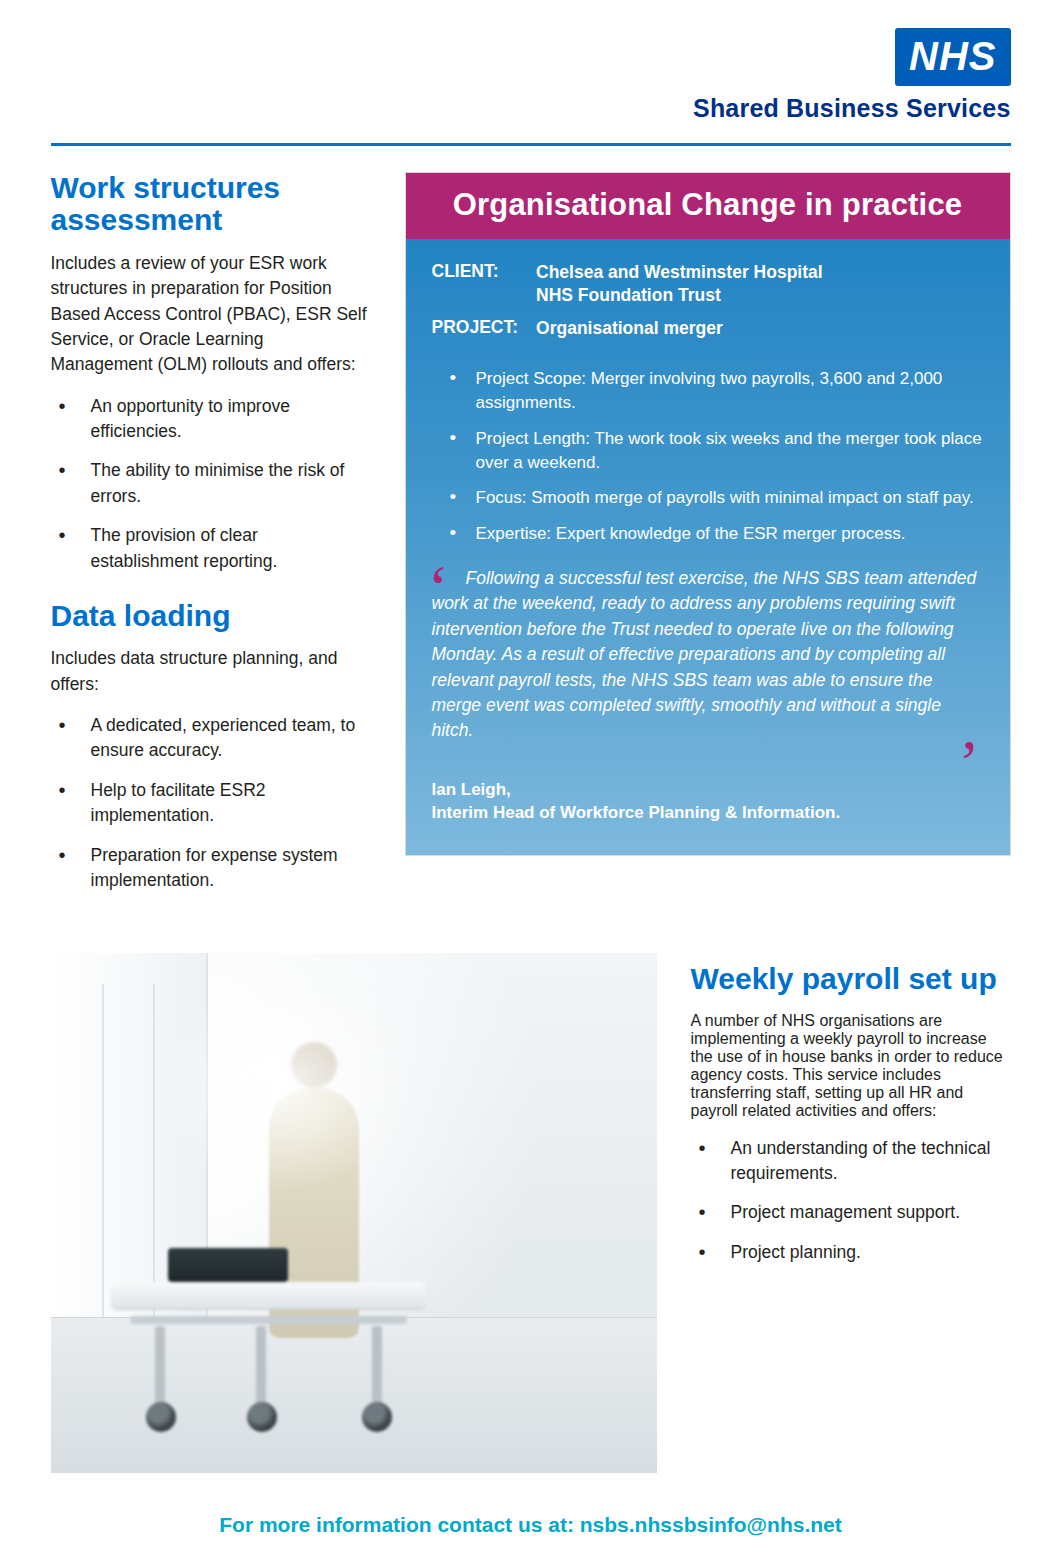NHS
Shared Business Services
Work structures
assessment
Includes a review of your ESR work structures in preparation for Position Based Access Control (PBAC), ESR Self Service, or Oracle Learning Management (OLM) rollouts and offers:
An opportunity to improve efficiencies.
The ability to minimise the risk of errors.
The provision of clear establishment reporting.
Data loading
Includes data structure planning, and offers:
A dedicated, experienced team, to ensure accuracy.
Help to facilitate ESR2 implementation.
Preparation for expense system implementation.
Organisational Change in practice
| CLIENT: | Chelsea and Westminster Hospital NHS Foundation Trust |
| PROJECT: | Organisational merger |
Project Scope: Merger involving two payrolls, 3,600 and 2,000 assignments.
Project Length: The work took six weeks and the merger took place over a weekend.
Focus: Smooth merge of payrolls with minimal impact on staff pay.
Expertise: Expert knowledge of the ESR merger process.
‘
Following a successful test exercise, the NHS SBS team attended work at the weekend, ready to address any problems requiring swift intervention before the Trust needed to operate live on the following Monday. As a result of effective preparations and by completing all relevant payroll tests, the NHS SBS team was able to ensure the merge event was completed swiftly, smoothly and without a single hitch.
’
Ian Leigh,
Interim Head of Workforce Planning & Information.
Weekly payroll set up
A number of NHS organisations are implementing a weekly payroll to increase the use of in house banks in order to reduce agency costs. This service includes transferring staff, setting up all HR and payroll related activities and offers:
An understanding of the technical requirements.
Project management support.
Project planning.
For more information contact us at: nsbs.nhssbsinfo@nhs.net